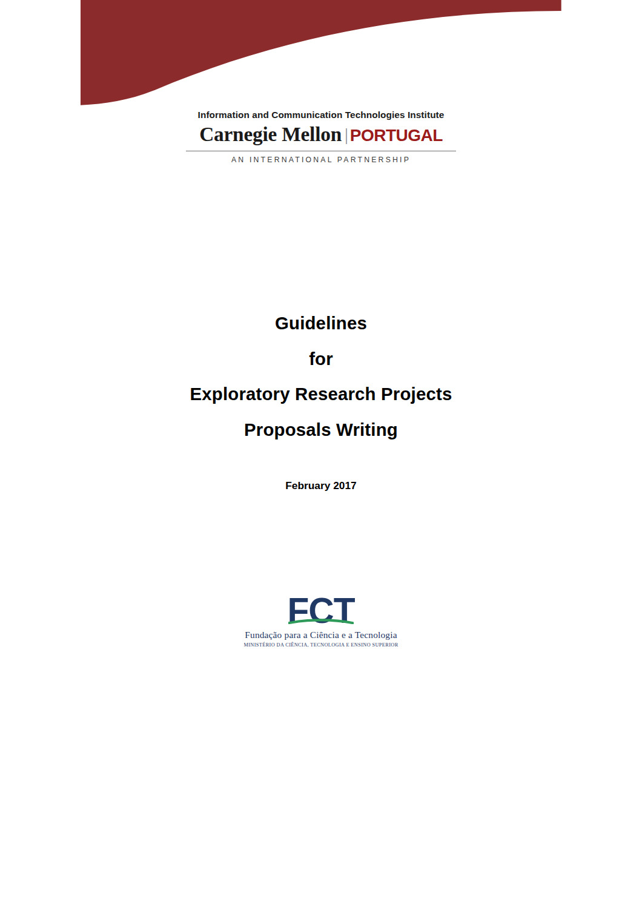Information and Communication Technologies Institute
Carnegie Mellon|PORTUGAL
AN INTERNATIONAL PARTNERSHIP
Guidelines
for
Exploratory Research Projects
Proposals Writing
February 2017
FCT
Fundação para a Ciência e a Tecnologia
Ministério da Ciência, Tecnologia e Ensino Superior